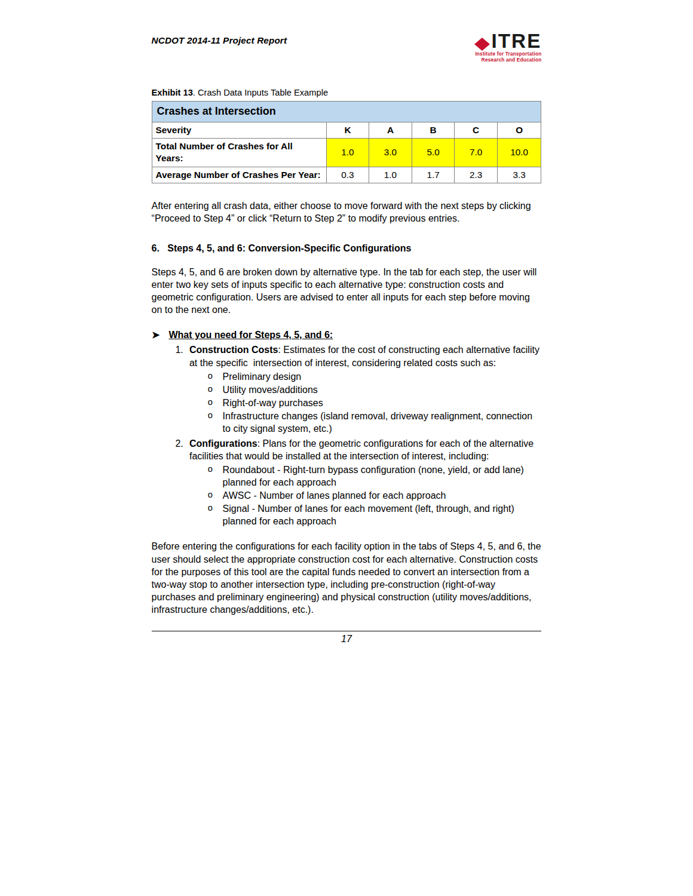NCDOT 2014-11 Project Report
ITRE
Institute for Transportation
Research and Education
Exhibit 13. Crash Data Inputs Table Example
| Crashes at Intersection |
| Severity | K | A | B | C | O |
| Total Number of Crashes for All Years: | 1.0 | 3.0 | 5.0 | 7.0 | 10.0 |
| Average Number of Crashes Per Year: | 0.3 | 1.0 | 1.7 | 2.3 | 3.3 |
After entering all crash data, either choose to move forward with the next steps by clicking “Proceed to Step 4” or click “Return to Step 2” to modify previous entries.
6. Steps 4, 5, and 6: Conversion-Specific Configurations
Steps 4, 5, and 6 are broken down by alternative type. In the tab for each step, the user will enter two key sets of inputs specific to each alternative type: construction costs and geometric configuration. Users are advised to enter all inputs for each step before moving on to the next one.
➤What you need for Steps 4, 5, and 6:
Construction Costs: Estimates for the cost of constructing each alternative facility at the specific intersection of interest, considering related costs such as:
Preliminary design
Utility moves/additions
Right-of-way purchases
Infrastructure changes (island removal, driveway realignment, connection to city signal system, etc.)
Configurations: Plans for the geometric configurations for each of the alternative facilities that would be installed at the intersection of interest, including:
Roundabout - Right-turn bypass configuration (none, yield, or add lane) planned for each approach
AWSC - Number of lanes planned for each approach
Signal - Number of lanes for each movement (left, through, and right) planned for each approach
Before entering the configurations for each facility option in the tabs of Steps 4, 5, and 6, the user should select the appropriate construction cost for each alternative. Construction costs for the purposes of this tool are the capital funds needed to convert an intersection from a two-way stop to another intersection type, including pre-construction (right-of-way purchases and preliminary engineering) and physical construction (utility moves/additions, infrastructure changes/additions, etc.).
17